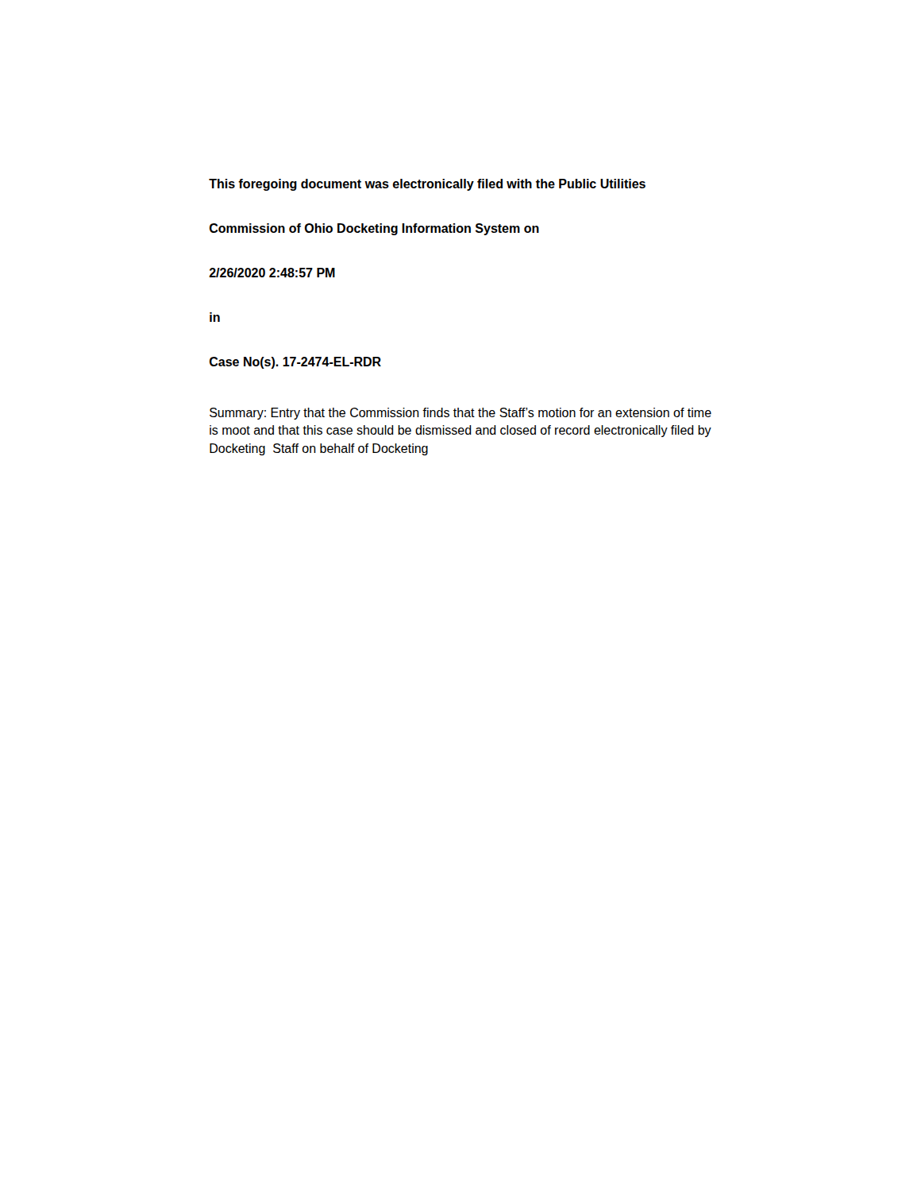This foregoing document was electronically filed with the Public Utilities
Commission of Ohio Docketing Information System on
2/26/2020 2:48:57 PM
in
Case No(s). 17-2474-EL-RDR
Summary: Entry that the Commission finds that the Staff’s motion for an extension of time is moot and that this case should be dismissed and closed of record electronically filed by Docketing Staff on behalf of Docketing